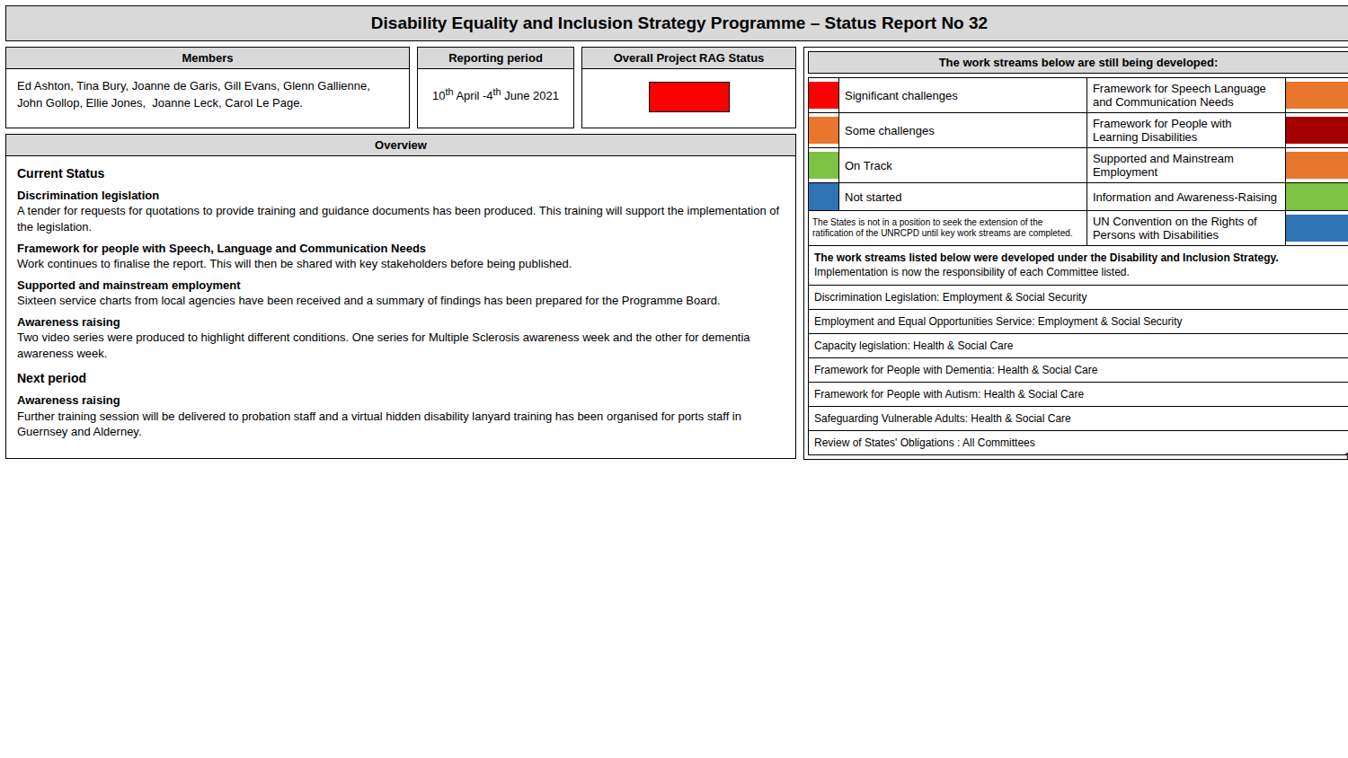Disability Equality and Inclusion Strategy Programme – Status Report No 32
Members
Ed Ashton, Tina Bury, Joanne de Garis, Gill Evans, Glenn Gallienne, John Gollop, Ellie Jones, Joanne Leck, Carol Le Page.
Reporting period
10th April -4th June 2021
Overall Project RAG Status
Overview
Current Status
Discrimination legislation
A tender for requests for quotations to provide training and guidance documents has been produced. This training will support the implementation of the legislation.
Framework for people with Speech, Language and Communication Needs
Work continues to finalise the report. This will then be shared with key stakeholders before being published.
Supported and mainstream employment
Sixteen service charts from local agencies have been received and a summary of findings has been prepared for the Programme Board.
Awareness raising
Two video series were produced to highlight different conditions. One series for Multiple Sclerosis awareness week and the other for dementia awareness week.
Next period
Awareness raising
Further training session will be delivered to probation staff and a virtual hidden disability lanyard training has been organised for ports staff in Guernsey and Alderney.
The work streams below are still being developed:
| | Significant challenges | Framework for Speech Language and Communication Needs | |
| | Some challenges | Framework for People with Learning Disabilities | |
| | On Track | Supported and Mainstream Employment | |
| | Not started | Information and Awareness-Raising | |
| The States is not in a position to seek the extension of the ratification of the UNRCPD until key work streams are completed. | UN Convention on the Rights of Persons with Disabilities | |
| The work streams listed below were developed under the Disability and Inclusion Strategy. Implementation is now the responsibility of each Committee listed. |
| Discrimination Legislation: Employment & Social Security |
| Employment and Equal Opportunities Service: Employment & Social Security |
| Capacity legislation: Health & Social Care |
| Framework for People with Dementia: Health & Social Care |
| Framework for People with Autism: Health & Social Care |
| Safeguarding Vulnerable Adults: Health & Social Care |
| Review of States' Obligations : All Committees |
1